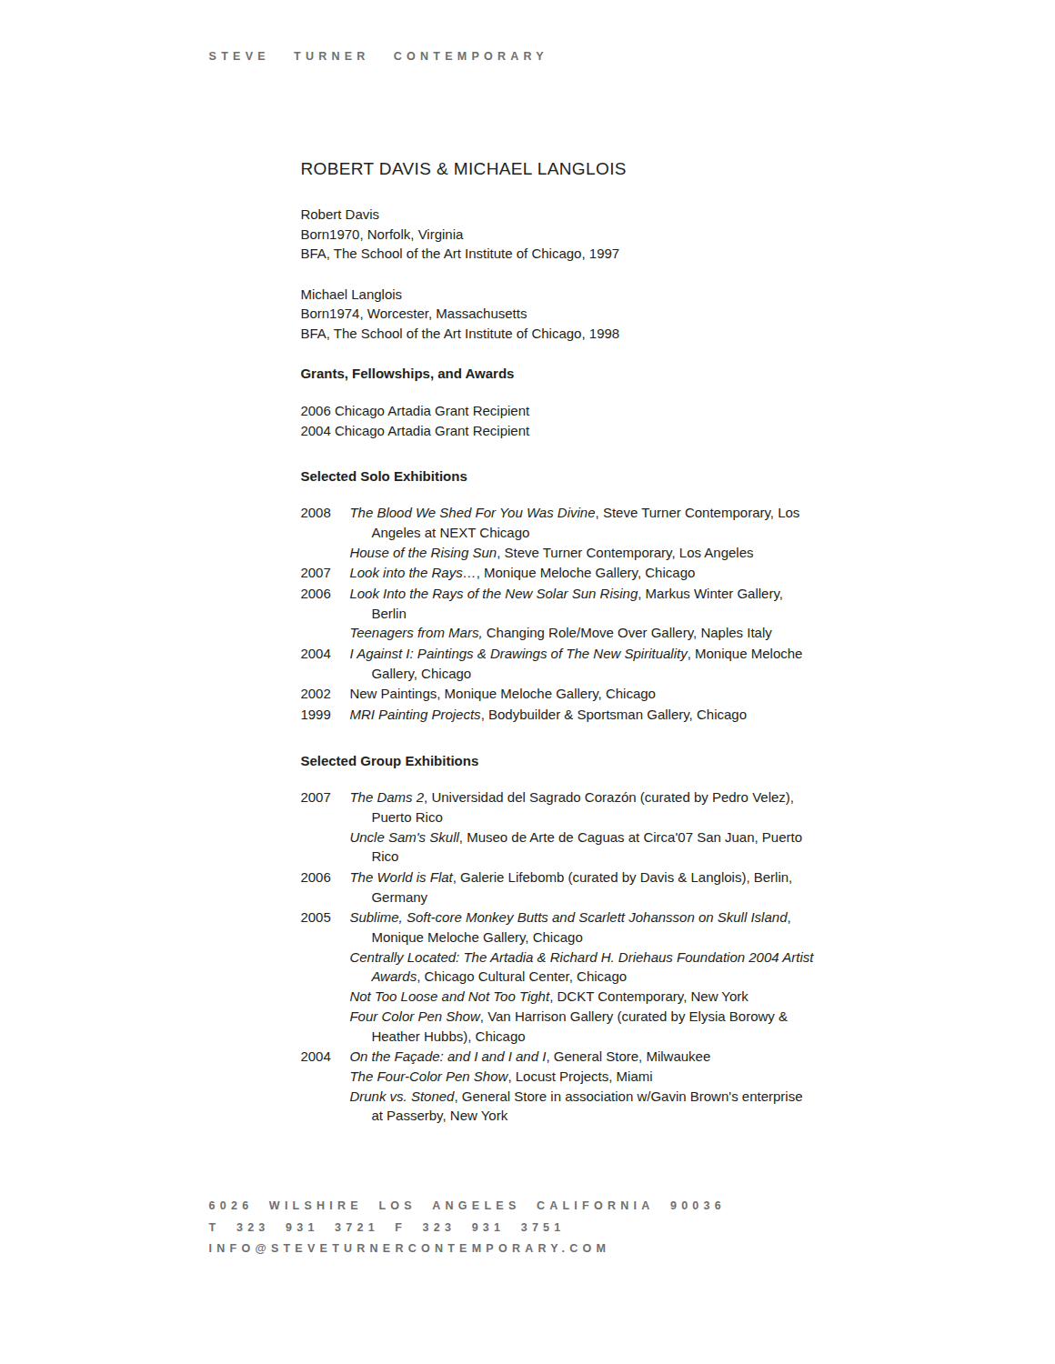STEVE TURNER CONTEMPORARY
ROBERT DAVIS & MICHAEL LANGLOIS
Robert Davis
Born1970, Norfolk, Virginia
BFA, The School of the Art Institute of Chicago, 1997
Michael Langlois
Born1974, Worcester, Massachusetts
BFA, The School of the Art Institute of Chicago, 1998
Grants, Fellowships, and Awards
2006 Chicago Artadia Grant Recipient
2004 Chicago Artadia Grant Recipient
Selected Solo Exhibitions
| 2008 | The Blood We Shed For You Was Divine , Steve Turner Contemporary, Los Angeles at NEXT Chicago House of the Rising Sun , Steve Turner Contemporary, Los Angeles |
| 2007 | Look into the Rays… , Monique Meloche Gallery, Chicago |
| 2006 | Look Into the Rays of the New Solar Sun Rising , Markus Winter Gallery, Berlin Teenagers from Mars, Changing Role/Move Over Gallery, Naples Italy |
| 2004 | I Against I: Paintings & Drawings of The New Spirituality , Monique Meloche Gallery, Chicago |
| 2002 | New Paintings, Monique Meloche Gallery, Chicago |
| 1999 | MRI Painting Projects , Bodybuilder & Sportsman Gallery, Chicago |
Selected Group Exhibitions
| 2007 | The Dams 2 , Universidad del Sagrado Corazón (curated by Pedro Velez), Puerto Rico Uncle Sam's Skull , Museo de Arte de Caguas at Circa'07 San Juan, Puerto Rico |
| 2006 | The World is Flat , Galerie Lifebomb (curated by Davis & Langlois), Berlin, Germany |
| 2005 | Sublime, Soft-core Monkey Butts and Scarlett Johansson on Skull Island , Monique Meloche Gallery, Chicago Centrally Located: The Artadia & Richard H. Driehaus Foundation 2004 Artist Awards , Chicago Cultural Center, Chicago Not Too Loose and Not Too Tight , DCKT Contemporary, New York Four Color Pen Show , Van Harrison Gallery (curated by Elysia Borowy & Heather Hubbs), Chicago |
| 2004 | On the Façade: and I and I and I , General Store, Milwaukee The Four-Color Pen Show , Locust Projects, Miami Drunk vs. Stoned , General Store in association w/Gavin Brown's enterprise at Passerby, New York |
6026 WILSHIRE LOS ANGELES CALIFORNIA 90036
T 323 931 3721 F 323 931 3751
INFO@STEVETURNERCONTEMPORARY.COM